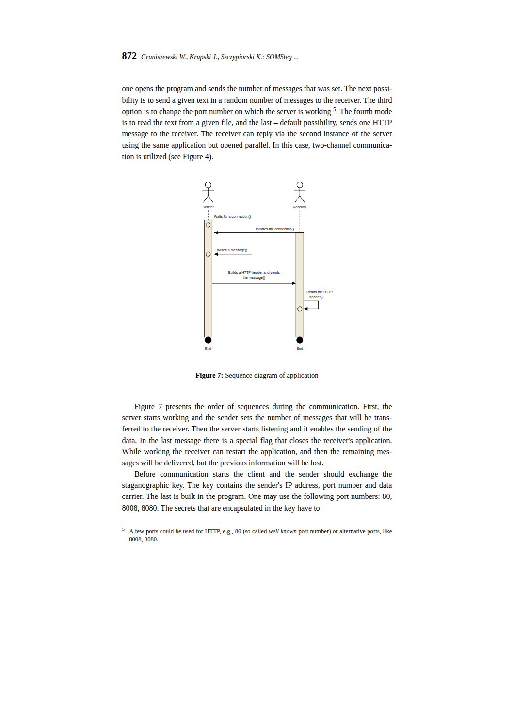872 Graniszewski W., Krupski J., Szczypiorski K.: SOMSteg ...
one opens the program and sends the number of messages that was set. The next possibility is to send a given text in a random number of messages to the receiver. The third option is to change the port number on which the server is working 5. The fourth mode is to read the text from a given file, and the last – default possibility, sends one HTTP message to the receiver. The receiver can reply via the second instance of the server using the same application but opened parallel. In this case, two-channel communication is utilized (see Figure 4).
Sender Receiver Waits for a connection() Initiates the connection() Writes a message() Builds a HTTP header and sends the message() Reads the HTTP header() End End
Figure 7: Sequence diagram of application
Figure 7 presents the order of sequences during the communication. First, the server starts working and the sender sets the number of messages that will be transferred to the receiver. Then the server starts listening and it enables the sending of the data. In the last message there is a special flag that closes the receiver's application. While working the receiver can restart the application, and then the remaining messages will be delivered, but the previous information will be lost.
Before communication starts the client and the sender should exchange the staganographic key. The key contains the sender's IP address, port number and data carrier. The last is built in the program. One may use the following port numbers: 80, 8008, 8080. The secrets that are encapsulated in the key have to
5 A few ports could be used for HTTP, e.g., 80 (so called well known port number) or alternative ports, like 8008, 8080.